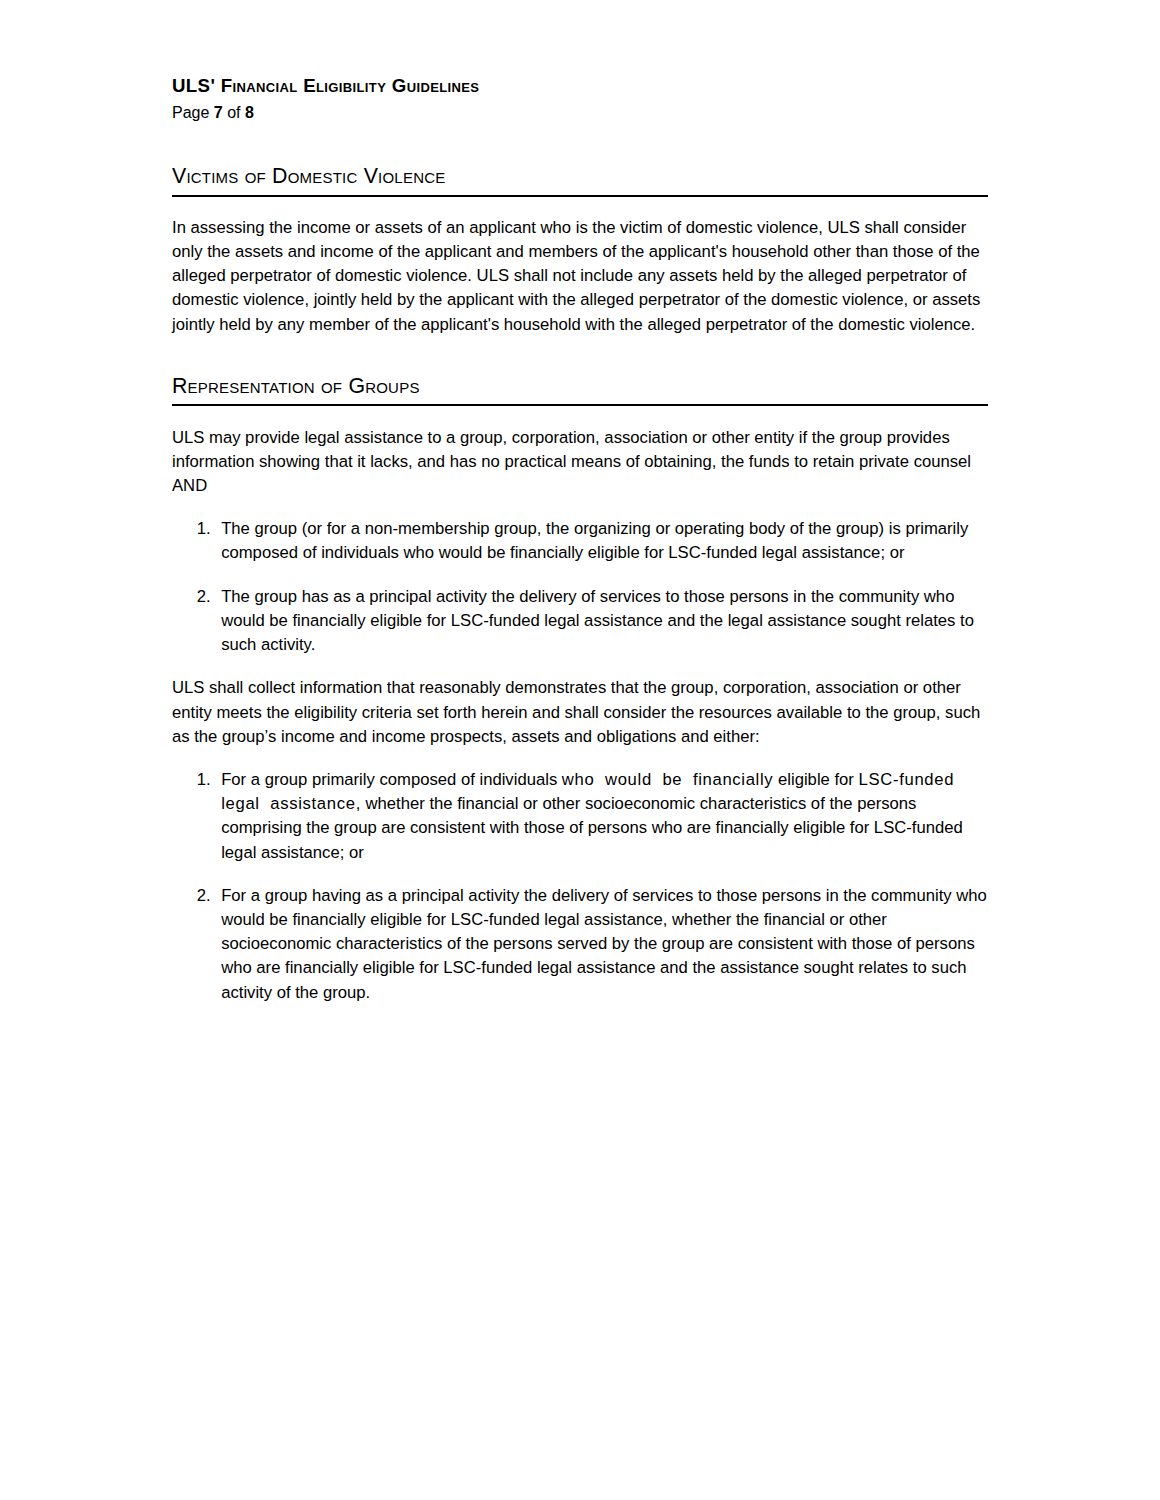ULS' Financial Eligibility Guidelines
Page 7 of 8
Victims of Domestic Violence
In assessing the income or assets of an applicant who is the victim of domestic violence, ULS shall consider only the assets and income of the applicant and members of the applicant's household other than those of the alleged perpetrator of domestic violence. ULS shall not include any assets held by the alleged perpetrator of domestic violence, jointly held by the applicant with the alleged perpetrator of the domestic violence, or assets jointly held by any member of the applicant's household with the alleged perpetrator of the domestic violence.
Representation of Groups
ULS may provide legal assistance to a group, corporation, association or other entity if the group provides information showing that it lacks, and has no practical means of obtaining, the funds to retain private counsel AND
The group (or for a non-membership group, the organizing or operating body of the group) is primarily composed of individuals who would be financially eligible for LSC-funded legal assistance; or
The group has as a principal activity the delivery of services to those persons in the community who would be financially eligible for LSC-funded legal assistance and the legal assistance sought relates to such activity.
ULS shall collect information that reasonably demonstrates that the group, corporation, association or other entity meets the eligibility criteria set forth herein and shall consider the resources available to the group, such as the group’s income and income prospects, assets and obligations and either:
For a group primarily composed of individuals who would be financially eligible for LSC-funded legal assistance, whether the financial or other socioeconomic characteristics of the persons comprising the group are consistent with those of persons who are financially eligible for LSC-funded legal assistance; or
For a group having as a principal activity the delivery of services to those persons in the community who would be financially eligible for LSC-funded legal assistance, whether the financial or other socioeconomic characteristics of the persons served by the group are consistent with those of persons who are financially eligible for LSC-funded legal assistance and the assistance sought relates to such activity of the group.